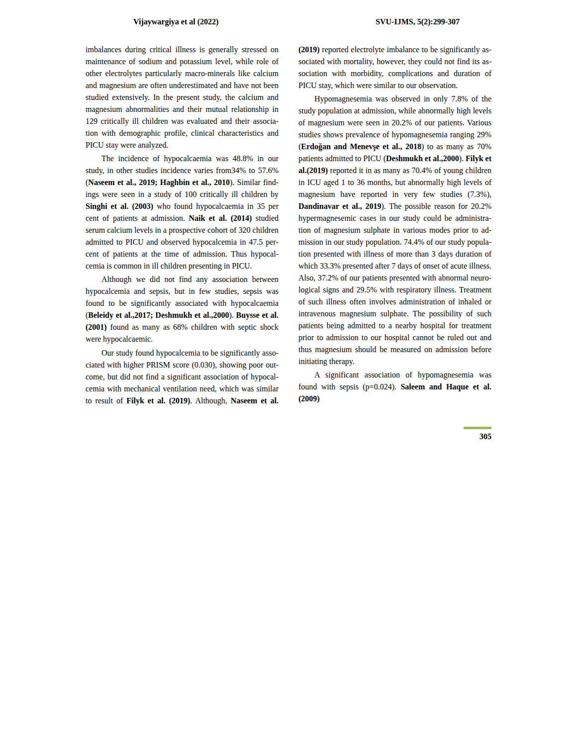Vijaywargiya et al (2022) SVU-IJMS, 5(2):299-307
imbalances during critical illness is generally stressed on maintenance of sodium and potassium level, while role of other electrolytes particularly macro-minerals like calcium and magnesium are often underestimated and have not been studied extensively. In the present study, the calcium and magnesium abnormalities and their mutual relationship in 129 critically ill children was evaluated and their association with demographic profile, clinical characteristics and PICU stay were analyzed.
The incidence of hypocalcaemia was 48.8% in our study, in other studies incidence varies from34% to 57.6% (Naseem et al., 2019; Haghbin et al., 2010). Similar findings were seen in a study of 100 critically ill children by Singhi et al. (2003) who found hypocalcaemia in 35 per cent of patients at admission. Naik et al. (2014) studied serum calcium levels in a prospective cohort of 320 children admitted to PICU and observed hypocalcemia in 47.5 percent of patients at the time of admission. Thus hypocalcemia is common in ill children presenting in PICU.
Although we did not find any association between hypocalcemia and sepsis, but in few studies, sepsis was found to be significantly associated with hypocalcaemia (Beleidy et al.,2017; Deshmukh et al.,2000). Buysse et al.(2001) found as many as 68% children with septic shock were hypocalcaemic.
Our study found hypocalcemia to be significantly associated with higher PRISM score (0.030), showing poor outcome, but did not find a significant association of hypocalcemia with mechanical ventilation need, which was similar to result of Filyk et al. (2019). Although, Naseem et al.(2019) reported electrolyte imbalance to be significantly associated with mortality, however, they could not find its association with morbidity, complications and duration of PICU stay, which were similar to our observation.
Hypomagnesemia was observed in only 7.8% of the study population at admission, while abnormally high levels of magnesium were seen in 20.2% of our patients. Various studies shows prevalence of hypomagnesemia ranging 29% (Erdoğan and Menevşe et al., 2018) to as many as 70% patients admitted to PICU (Deshmukh et al.,2000). Filyk et al.(2019) reported it in as many as 70.4% of young children in ICU aged 1 to 36 months, but abnormally high levels of magnesium have reported in very few studies (7.3%), Dandinavar et al., 2019). The possible reason for 20.2% hypermagnesemic cases in our study could be administration of magnesium sulphate in various modes prior to admission in our study population. 74.4% of our study population presented with illness of more than 3 days duration of which 33.3% presented after 7 days of onset of acute illness. Also, 37.2% of our patients presented with abnormal neurological signs and 29.5% with respiratory illness. Treatment of such illness often involves administration of inhaled or intravenous magnesium sulphate. The possibility of such patients being admitted to a nearby hospital for treatment prior to admission to our hospital cannot be ruled out and thus magnesium should be measured on admission before initiating therapy.
A significant association of hypomagnesemia was found with sepsis (p=0.024). Saleem and Haque et al. (2009)
305